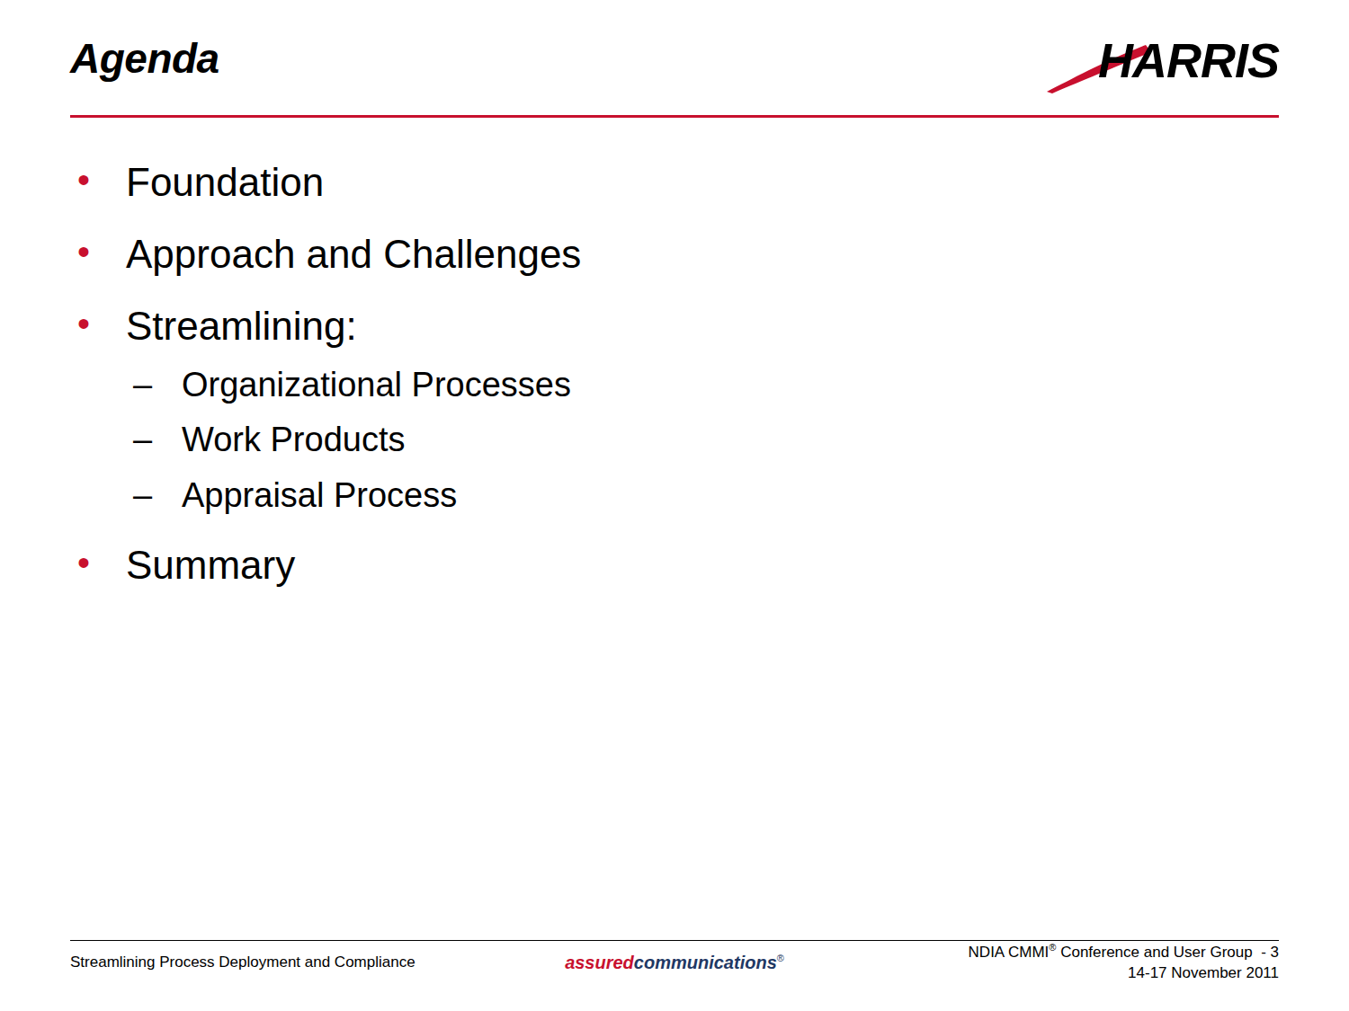Agenda
HARRIS
Foundation
Approach and Challenges
Streamlining:
Organizational Processes
Work Products
Appraisal Process
Summary
Streamlining Process Deployment and Compliance
assured communications®
NDIA CMMI® Conference and User Group - 3
14-17 November 2011